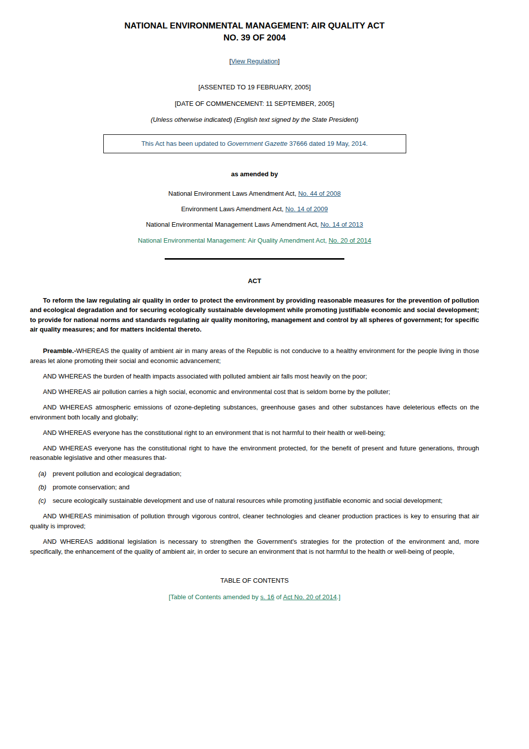NATIONAL ENVIRONMENTAL MANAGEMENT: AIR QUALITY ACT
NO. 39 OF 2004
[View Regulation]
[ASSENTED TO 19 FEBRUARY, 2005]
[DATE OF COMMENCEMENT: 11 SEPTEMBER, 2005]
(Unless otherwise indicated) (English text signed by the State President)
This Act has been updated to Government Gazette 37666 dated 19 May, 2014.
as amended by
National Environment Laws Amendment Act, No. 44 of 2008
Environment Laws Amendment Act, No. 14 of 2009
National Environmental Management Laws Amendment Act, No. 14 of 2013
National Environmental Management: Air Quality Amendment Act, No. 20 of 2014
ACT
To reform the law regulating air quality in order to protect the environment by providing reasonable measures for the prevention of pollution and ecological degradation and for securing ecologically sustainable development while promoting justifiable economic and social development; to provide for national norms and standards regulating air quality monitoring, management and control by all spheres of government; for specific air quality measures; and for matters incidental thereto.
Preamble.-WHEREAS the quality of ambient air in many areas of the Republic is not conducive to a healthy environment for the people living in those areas let alone promoting their social and economic advancement;
AND WHEREAS the burden of health impacts associated with polluted ambient air falls most heavily on the poor;
AND WHEREAS air pollution carries a high social, economic and environmental cost that is seldom borne by the polluter;
AND WHEREAS atmospheric emissions of ozone-depleting substances, greenhouse gases and other substances have deleterious effects on the environment both locally and globally;
AND WHEREAS everyone has the constitutional right to an environment that is not harmful to their health or well-being;
AND WHEREAS everyone has the constitutional right to have the environment protected, for the benefit of present and future generations, through reasonable legislative and other measures that-
(a) prevent pollution and ecological degradation;
(b) promote conservation; and
(c) secure ecologically sustainable development and use of natural resources while promoting justifiable economic and social development;
AND WHEREAS minimisation of pollution through vigorous control, cleaner technologies and cleaner production practices is key to ensuring that air quality is improved;
AND WHEREAS additional legislation is necessary to strengthen the Government's strategies for the protection of the environment and, more specifically, the enhancement of the quality of ambient air, in order to secure an environment that is not harmful to the health or well-being of people,
TABLE OF CONTENTS
[Table of Contents amended by s. 16 of Act No. 20 of 2014.]